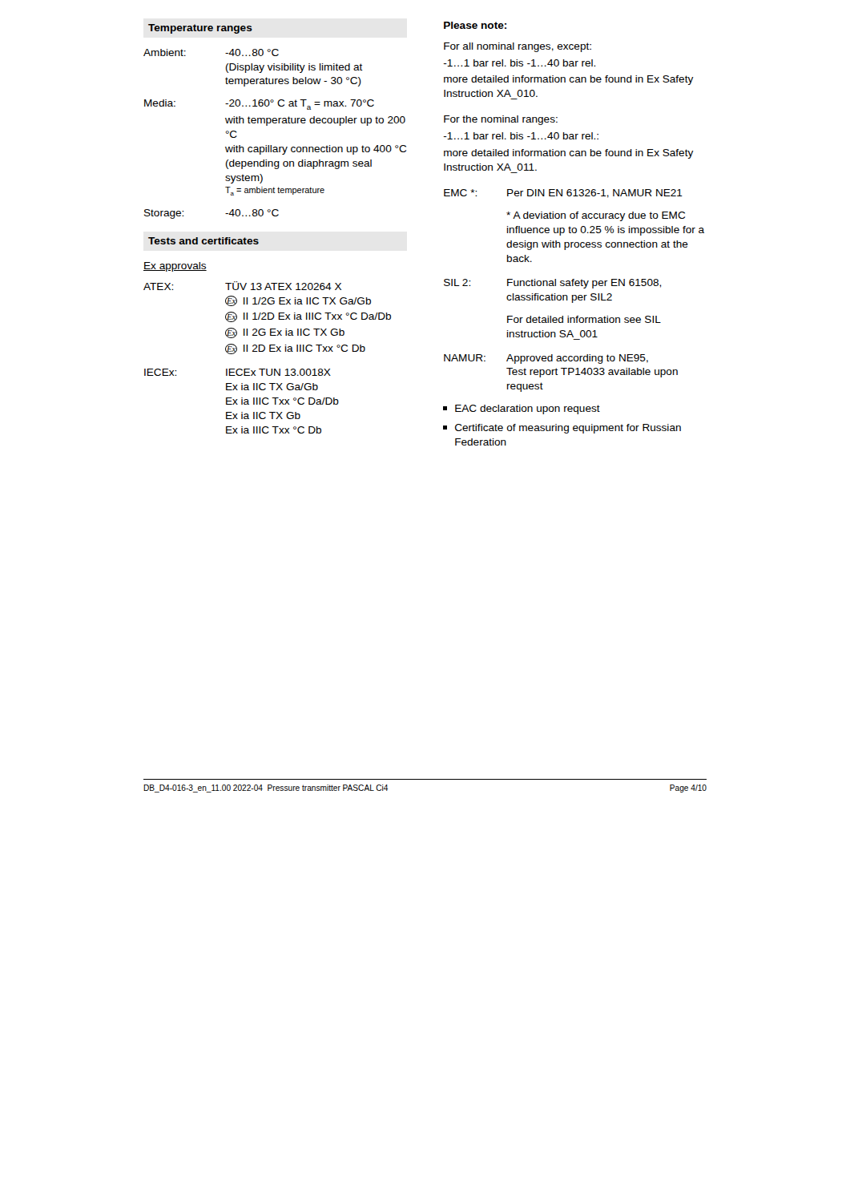Temperature ranges
| Ambient: | -40…80 °C (Display visibility is limited at temperatures below - 30 °C) |
| Media: | -20…160° C at T a = max. 70°C with temperature decoupler up to 200 °C with capillary connection up to 400 °C (depending on diaphragm seal system) T a = ambient temperature |
| Storage: | -40…80 °C |
Tests and certificates
Ex approvals
| ATEX: | TÜV 13 ATEX 120264 X Ex II 1/2G Ex ia IIC TX Ga/Gb Ex II 1/2D Ex ia IIIC Txx °C Da/Db Ex II 2G Ex ia IIC TX Gb Ex II 2D Ex ia IIIC Txx °C Db |
| IECEx: | IECEx TUN 13.0018X Ex ia IIC TX Ga/Gb Ex ia IIIC Txx °C Da/Db Ex ia IIC TX Gb Ex ia IIIC Txx °C Db |
Please note:
For all nominal ranges, except:
-1…1 bar rel. bis -1…40 bar rel.
more detailed information can be found in Ex Safety Instruction XA_010.
For the nominal ranges:
-1…1 bar rel. bis -1…40 bar rel.:
more detailed information can be found in Ex Safety Instruction XA_011.
| EMC *: | Per DIN EN 61326-1, NAMUR NE21 * A deviation of accuracy due to EMC influence up to 0.25 % is impossible for a design with process connection at the back. |
| SIL 2: | Functional safety per EN 61508, classification per SIL2 For detailed information see SIL instruction SA_001 |
| NAMUR: | Approved according to NE95, Test report TP14033 available upon request |
EAC declaration upon request
Certificate of measuring equipment for Russian Federation
DB_D4-016-3_en_11.00 2022-04 Pressure transmitter PASCAL Ci4
Page 4/10